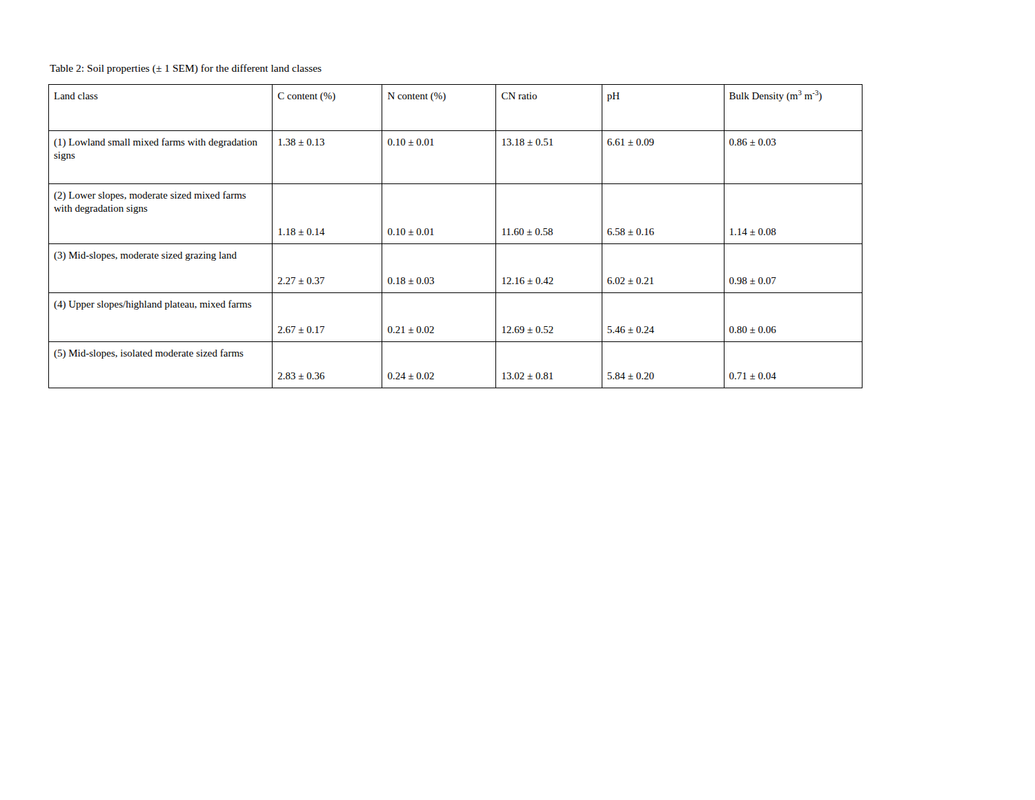Table 2: Soil properties (± 1 SEM) for the different land classes
| Land class | C content (%) | N content (%) | CN ratio | pH | Bulk Density (m 3 m -3 ) |
| --- | --- | --- | --- | --- | --- |
| (1) Lowland small mixed farms with degradation signs | 1.38 ± 0.13 | 0.10 ± 0.01 | 13.18 ± 0.51 | 6.61 ± 0.09 | 0.86 ± 0.03 |
| (2) Lower slopes, moderate sized mixed farms with degradation signs | 1.18 ± 0.14 | 0.10 ± 0.01 | 11.60 ± 0.58 | 6.58 ± 0.16 | 1.14 ± 0.08 |
| (3) Mid-slopes, moderate sized grazing land | 2.27 ± 0.37 | 0.18 ± 0.03 | 12.16 ± 0.42 | 6.02 ± 0.21 | 0.98 ± 0.07 |
| (4) Upper slopes/highland plateau, mixed farms | 2.67 ± 0.17 | 0.21 ± 0.02 | 12.69 ± 0.52 | 5.46 ± 0.24 | 0.80 ± 0.06 |
| (5) Mid-slopes, isolated moderate sized farms | 2.83 ± 0.36 | 0.24 ± 0.02 | 13.02 ± 0.81 | 5.84 ± 0.20 | 0.71 ± 0.04 |